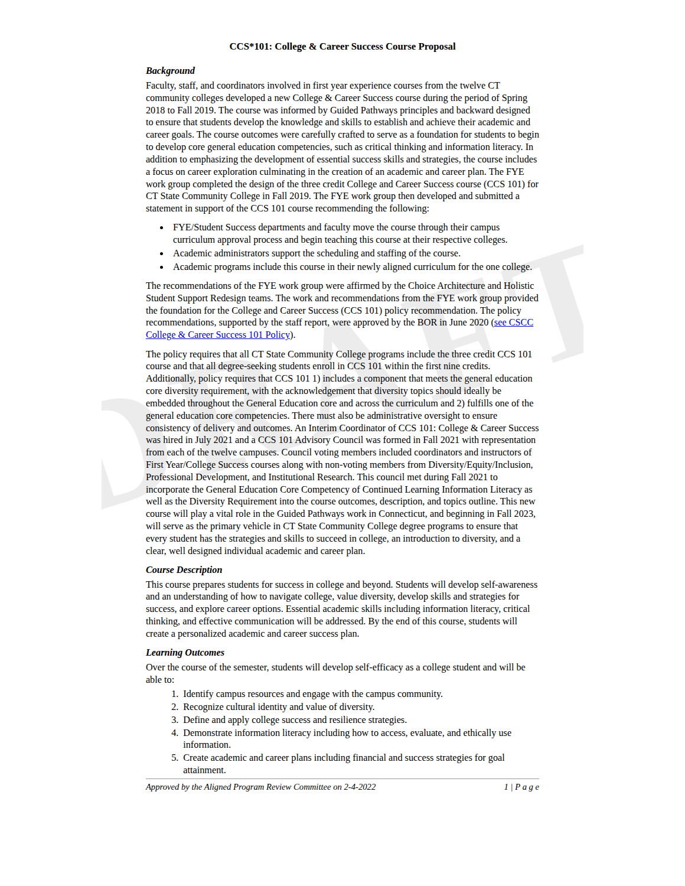DRAFT
CCS*101: College & Career Success Course Proposal
Background
Faculty, staff, and coordinators involved in first year experience courses from the twelve CT community colleges developed a new College & Career Success course during the period of Spring 2018 to Fall 2019. The course was informed by Guided Pathways principles and backward designed to ensure that students develop the knowledge and skills to establish and achieve their academic and career goals. The course outcomes were carefully crafted to serve as a foundation for students to begin to develop core general education competencies, such as critical thinking and information literacy. In addition to emphasizing the development of essential success skills and strategies, the course includes a focus on career exploration culminating in the creation of an academic and career plan. The FYE work group completed the design of the three credit College and Career Success course (CCS 101) for CT State Community College in Fall 2019. The FYE work group then developed and submitted a statement in support of the CCS 101 course recommending the following:
FYE/Student Success departments and faculty move the course through their campus curriculum approval process and begin teaching this course at their respective colleges.
Academic administrators support the scheduling and staffing of the course.
Academic programs include this course in their newly aligned curriculum for the one college.
The recommendations of the FYE work group were affirmed by the Choice Architecture and Holistic Student Support Redesign teams. The work and recommendations from the FYE work group provided the foundation for the College and Career Success (CCS 101) policy recommendation. The policy recommendations, supported by the staff report, were approved by the BOR in June 2020 (see CSCC College & Career Success 101 Policy).
The policy requires that all CT State Community College programs include the three credit CCS 101 course and that all degree-seeking students enroll in CCS 101 within the first nine credits. Additionally, policy requires that CCS 101 1) includes a component that meets the general education core diversity requirement, with the acknowledgement that diversity topics should ideally be embedded throughout the General Education core and across the curriculum and 2) fulfills one of the general education core competencies. There must also be administrative oversight to ensure consistency of delivery and outcomes. An Interim Coordinator of CCS 101: College & Career Success was hired in July 2021 and a CCS 101 Advisory Council was formed in Fall 2021 with representation from each of the twelve campuses. Council voting members included coordinators and instructors of First Year/College Success courses along with non-voting members from Diversity/Equity/Inclusion, Professional Development, and Institutional Research. This council met during Fall 2021 to incorporate the General Education Core Competency of Continued Learning Information Literacy as well as the Diversity Requirement into the course outcomes, description, and topics outline. This new course will play a vital role in the Guided Pathways work in Connecticut, and beginning in Fall 2023, will serve as the primary vehicle in CT State Community College degree programs to ensure that every student has the strategies and skills to succeed in college, an introduction to diversity, and a clear, well designed individual academic and career plan.
Course Description
This course prepares students for success in college and beyond. Students will develop self-awareness and an understanding of how to navigate college, value diversity, develop skills and strategies for success, and explore career options. Essential academic skills including information literacy, critical thinking, and effective communication will be addressed. By the end of this course, students will create a personalized academic and career success plan.
Learning Outcomes
Over the course of the semester, students will develop self-efficacy as a college student and will be able to:
Identify campus resources and engage with the campus community.
Recognize cultural identity and value of diversity.
Define and apply college success and resilience strategies.
Demonstrate information literacy including how to access, evaluate, and ethically use information.
Create academic and career plans including financial and success strategies for goal attainment.
Approved by the Aligned Program Review Committee on 2-4-2022 1 | P a g e